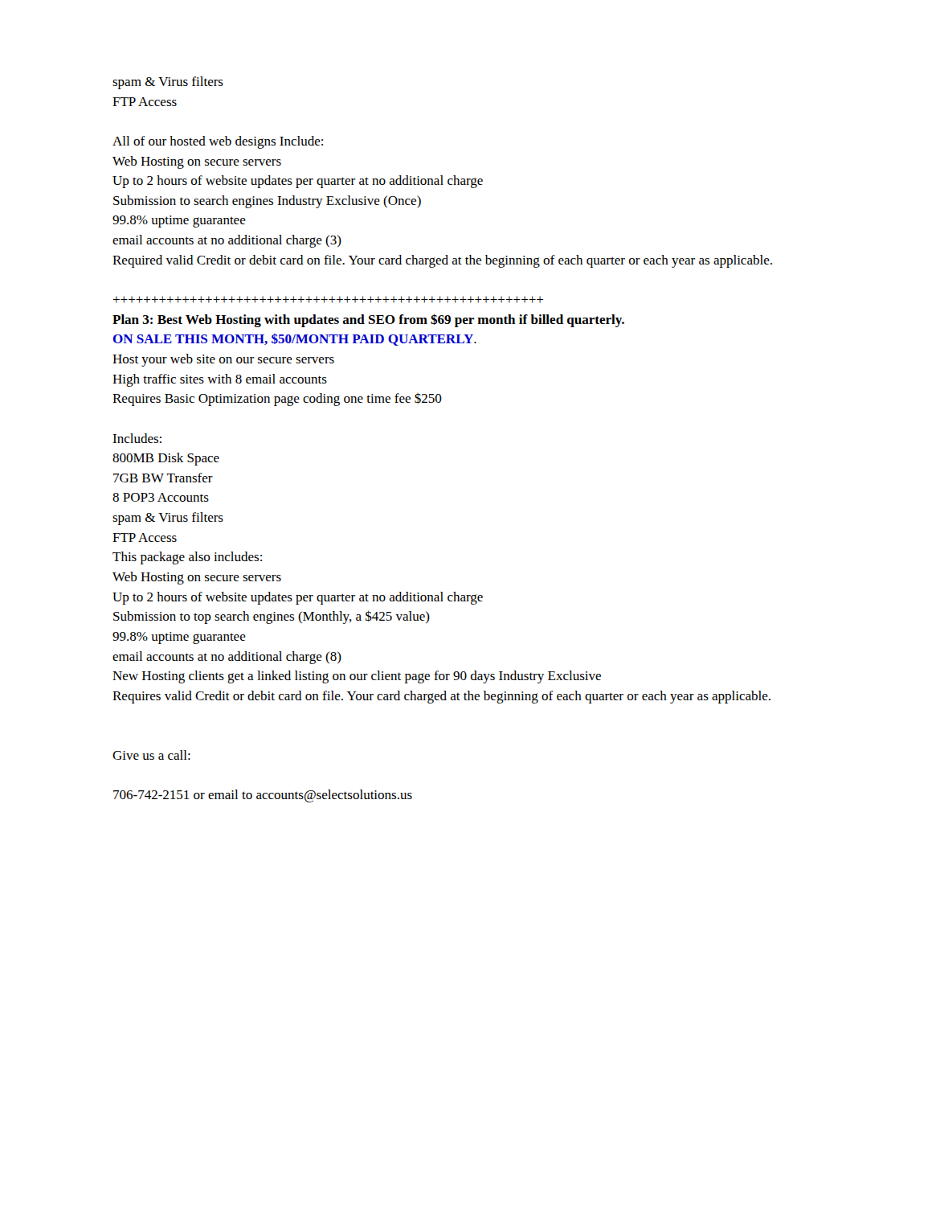spam & Virus filters
FTP Access
All of our hosted web designs Include:
Web Hosting on secure servers
Up to 2 hours of website updates per quarter at no additional charge
Submission to search engines Industry Exclusive (Once)
99.8% uptime guarantee
email accounts at no additional charge (3)
Required valid Credit or debit card on file. Your card charged at the beginning of each quarter or each year as applicable.
++++++++++++++++++++++++++++++++++++++++++++++++++++++++
Plan 3: Best Web Hosting with updates and SEO from $69 per month if billed quarterly.
ON SALE THIS MONTH, $50/MONTH PAID QUARTERLY.
Host your web site on our secure servers
High traffic sites with 8 email accounts
Requires Basic Optimization page coding one time fee $250
Includes:
800MB Disk Space
7GB BW Transfer
8 POP3 Accounts
spam & Virus filters
FTP Access
This package also includes:
Web Hosting on secure servers
Up to 2 hours of website updates per quarter at no additional charge
Submission to top search engines (Monthly, a $425 value)
99.8% uptime guarantee
email accounts at no additional charge (8)
New Hosting clients get a linked listing on our client page for 90 days Industry Exclusive
Requires valid Credit or debit card on file. Your card charged at the beginning of each quarter or each year as applicable.
Give us a call:
706-742-2151 or email to accounts@selectsolutions.us